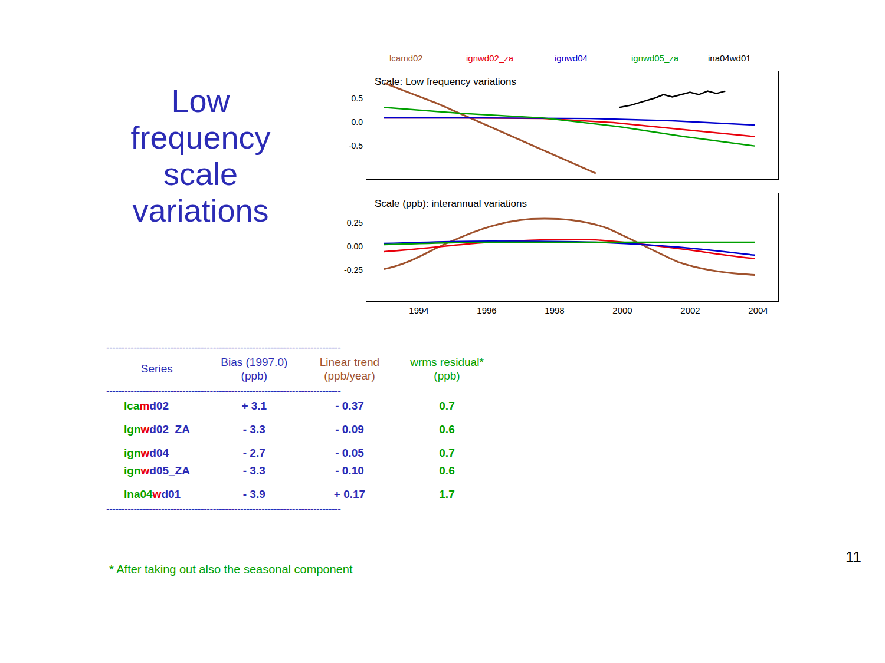Low
frequency
scale
variations
lcamd02 ignwd02_za ignwd04 ignwd05_za ina04wd01
Scale: Low frequency variations
0.5 0.0 -0.5
Scale (ppb): interannual variations
0.25 0.00 -0.25
1994 1996 1998 2000 2002 2004
-----------------------------------------------------------------------------
| Series | Bias (1997.0) (ppb) | Linear trend (ppb/year) | wrms residual* (ppb) |
| --- | --- | --- | --- |
-----------------------------------------------------------------------------
| lca m d02 | + 3.1 | - 0.37 | 0.7 |
| ign w d02_ZA | - 3.3 | - 0.09 | 0.6 |
| ign w d04 | - 2.7 | - 0.05 | 0.7 |
| ign w d05_ZA | - 3.3 | - 0.10 | 0.6 |
| ina04 w d01 | - 3.9 | + 0.17 | 1.7 |
-----------------------------------------------------------------------------
* After taking out also the seasonal component
11